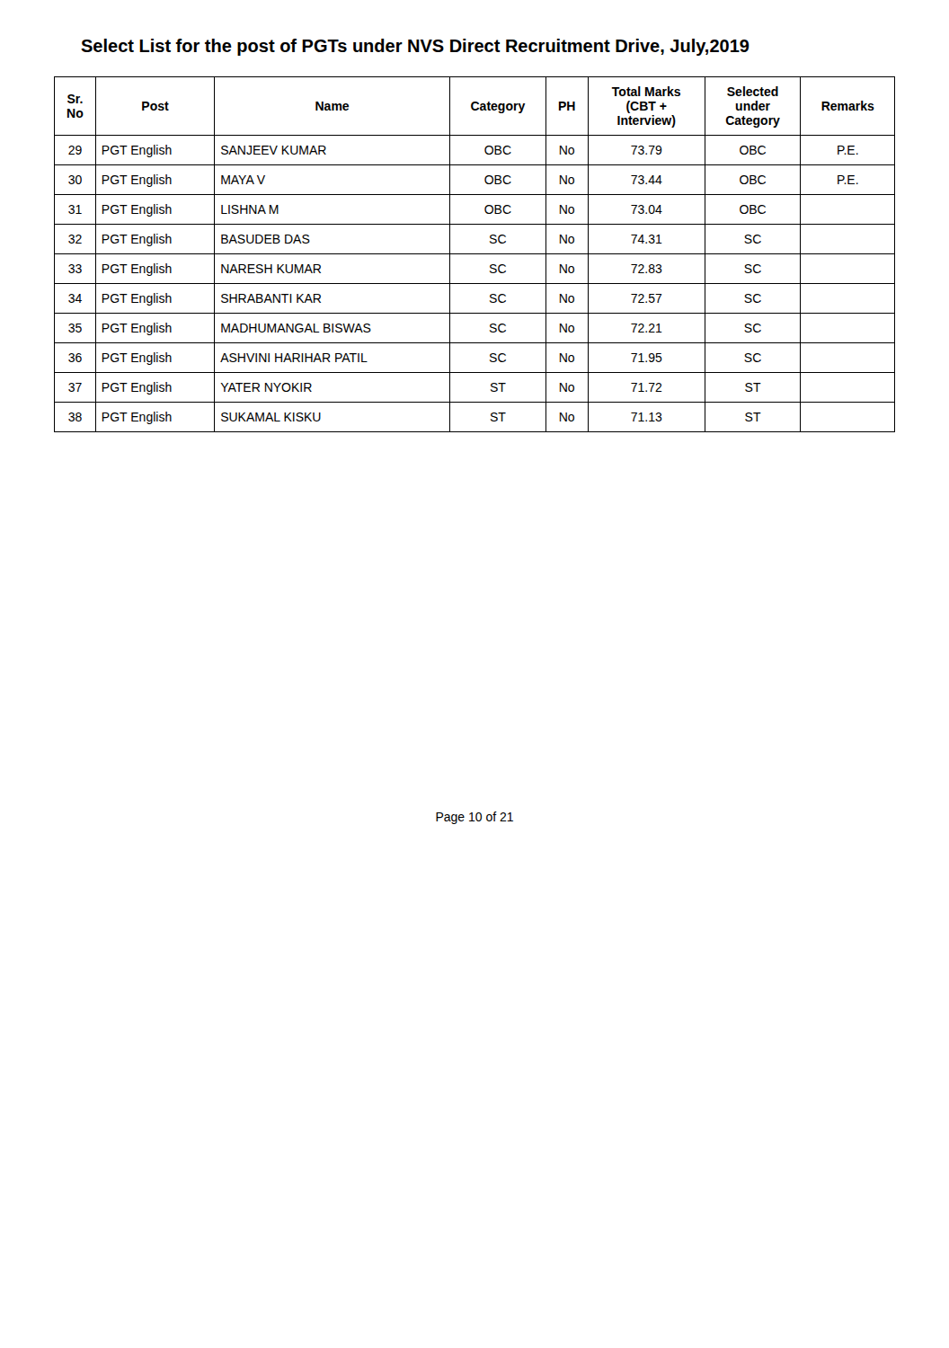Select List for the post of PGTs under NVS Direct Recruitment Drive, July,2019
| Sr. No | Post | Name | Category | PH | Total Marks (CBT + Interview) | Selected under Category | Remarks |
| --- | --- | --- | --- | --- | --- | --- | --- |
| 29 | PGT English | SANJEEV KUMAR | OBC | No | 73.79 | OBC | P.E. |
| 30 | PGT English | MAYA V | OBC | No | 73.44 | OBC | P.E. |
| 31 | PGT English | LISHNA M | OBC | No | 73.04 | OBC | |
| 32 | PGT English | BASUDEB DAS | SC | No | 74.31 | SC | |
| 33 | PGT English | NARESH KUMAR | SC | No | 72.83 | SC | |
| 34 | PGT English | SHRABANTI KAR | SC | No | 72.57 | SC | |
| 35 | PGT English | MADHUMANGAL BISWAS | SC | No | 72.21 | SC | |
| 36 | PGT English | ASHVINI HARIHAR PATIL | SC | No | 71.95 | SC | |
| 37 | PGT English | YATER NYOKIR | ST | No | 71.72 | ST | |
| 38 | PGT English | SUKAMAL KISKU | ST | No | 71.13 | ST | |
Page 10 of 21